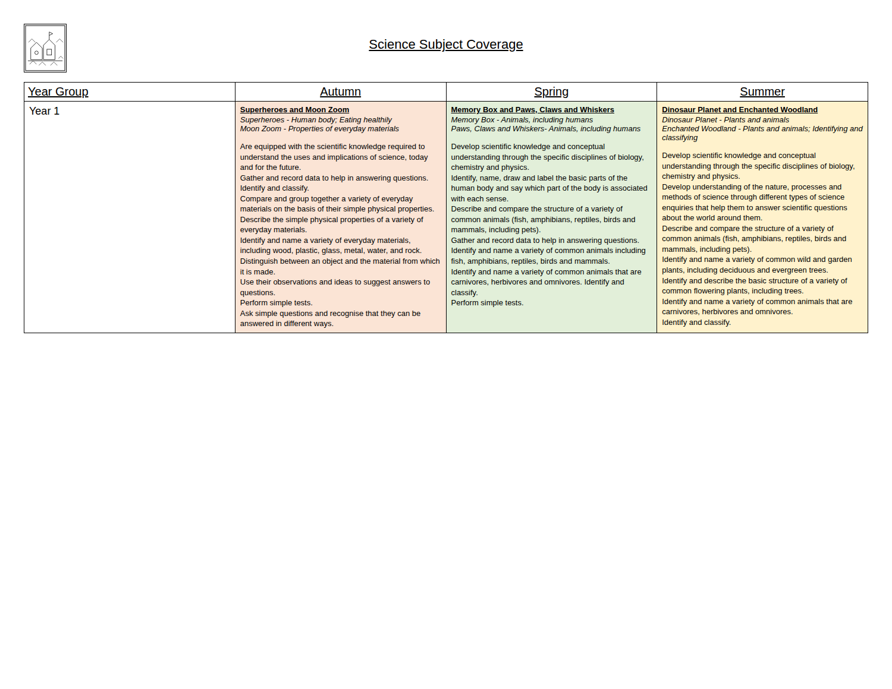Science Subject Coverage
| Year Group | Autumn | Spring | Summer |
| --- | --- | --- | --- |
| Year 1 | Superheroes and Moon Zoom Superheroes - Human body; Eating healthily Moon Zoom - Properties of everyday materials Are equipped with the scientific knowledge required to understand the uses and implications of science, today and for the future. Gather and record data to help in answering questions. Identify and classify. Compare and group together a variety of everyday materials on the basis of their simple physical properties. Describe the simple physical properties of a variety of everyday materials. Identify and name a variety of everyday materials, including wood, plastic, glass, metal, water, and rock. Distinguish between an object and the material from which it is made. Use their observations and ideas to suggest answers to questions. Perform simple tests. Ask simple questions and recognise that they can be answered in different ways. | Memory Box and Paws, Claws and Whiskers Memory Box - Animals, including humans Paws, Claws and Whiskers- Animals, including humans Develop scientific knowledge and conceptual understanding through the specific disciplines of biology, chemistry and physics. Identify, name, draw and label the basic parts of the human body and say which part of the body is associated with each sense. Describe and compare the structure of a variety of common animals (fish, amphibians, reptiles, birds and mammals, including pets). Gather and record data to help in answering questions. Identify and name a variety of common animals including fish, amphibians, reptiles, birds and mammals. Identify and name a variety of common animals that are carnivores, herbivores and omnivores. Identify and classify. Perform simple tests. | Dinosaur Planet and Enchanted Woodland Dinosaur Planet - Plants and animals Enchanted Woodland - Plants and animals; Identifying and classifying Develop scientific knowledge and conceptual understanding through the specific disciplines of biology, chemistry and physics. Develop understanding of the nature, processes and methods of science through different types of science enquiries that help them to answer scientific questions about the world around them. Describe and compare the structure of a variety of common animals (fish, amphibians, reptiles, birds and mammals, including pets). Identify and name a variety of common wild and garden plants, including deciduous and evergreen trees. Identify and describe the basic structure of a variety of common flowering plants, including trees. Identify and name a variety of common animals that are carnivores, herbivores and omnivores. Identify and classify. |